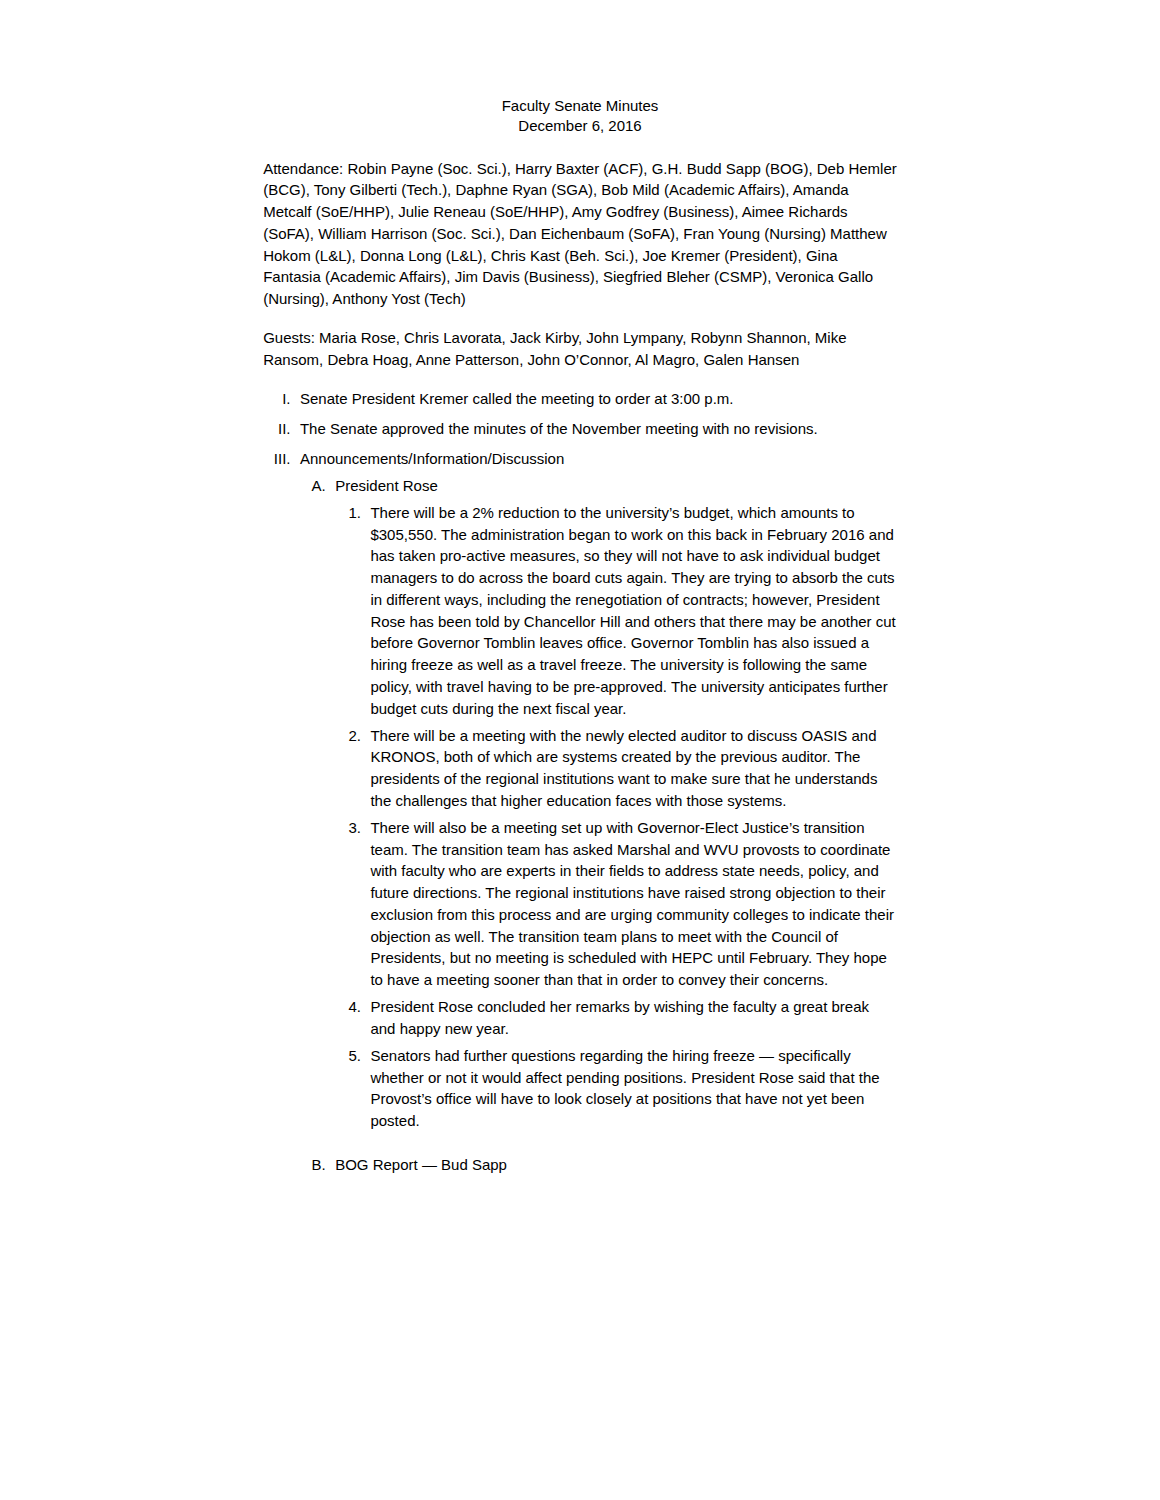Faculty Senate Minutes
December 6, 2016
Attendance: Robin Payne (Soc. Sci.), Harry Baxter (ACF), G.H. Budd Sapp (BOG), Deb Hemler (BCG), Tony Gilberti (Tech.), Daphne Ryan (SGA), Bob Mild (Academic Affairs), Amanda Metcalf (SoE/HHP), Julie Reneau (SoE/HHP), Amy Godfrey (Business), Aimee Richards (SoFA), William Harrison (Soc. Sci.), Dan Eichenbaum (SoFA), Fran Young (Nursing) Matthew Hokom (L&L), Donna Long (L&L), Chris Kast (Beh. Sci.), Joe Kremer (President), Gina Fantasia (Academic Affairs), Jim Davis (Business), Siegfried Bleher (CSMP), Veronica Gallo (Nursing), Anthony Yost (Tech)
Guests: Maria Rose, Chris Lavorata, Jack Kirby, John Lympany, Robynn Shannon, Mike Ransom, Debra Hoag, Anne Patterson, John O’Connor, Al Magro, Galen Hansen
Senate President Kremer called the meeting to order at 3:00 p.m.
The Senate approved the minutes of the November meeting with no revisions.
Announcements/Information/Discussion
President Rose
There will be a 2% reduction to the university’s budget, which amounts to $305,550. The administration began to work on this back in February 2016 and has taken pro-active measures, so they will not have to ask individual budget managers to do across the board cuts again. They are trying to absorb the cuts in different ways, including the renegotiation of contracts; however, President Rose has been told by Chancellor Hill and others that there may be another cut before Governor Tomblin leaves office. Governor Tomblin has also issued a hiring freeze as well as a travel freeze. The university is following the same policy, with travel having to be pre-approved. The university anticipates further budget cuts during the next fiscal year.
There will be a meeting with the newly elected auditor to discuss OASIS and KRONOS, both of which are systems created by the previous auditor. The presidents of the regional institutions want to make sure that he understands the challenges that higher education faces with those systems.
There will also be a meeting set up with Governor-Elect Justice’s transition team. The transition team has asked Marshal and WVU provosts to coordinate with faculty who are experts in their fields to address state needs, policy, and future directions. The regional institutions have raised strong objection to their exclusion from this process and are urging community colleges to indicate their objection as well. The transition team plans to meet with the Council of Presidents, but no meeting is scheduled with HEPC until February. They hope to have a meeting sooner than that in order to convey their concerns.
President Rose concluded her remarks by wishing the faculty a great break and happy new year.
Senators had further questions regarding the hiring freeze — specifically whether or not it would affect pending positions. President Rose said that the Provost’s office will have to look closely at positions that have not yet been posted.
BOG Report — Bud Sapp